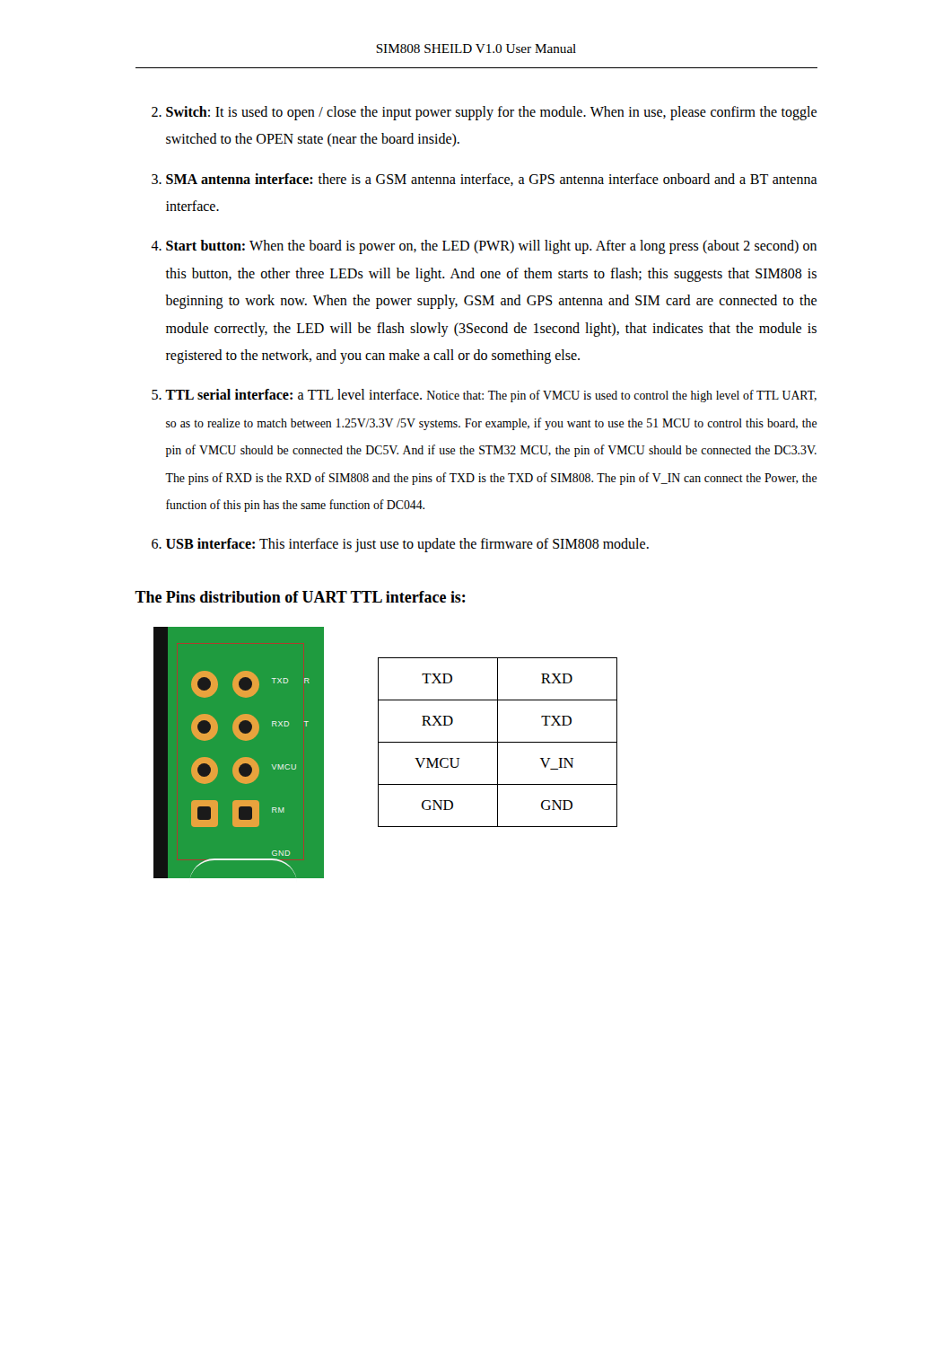SIM808 SHEILD V1.0 User Manual
Switch: It is used to open / close the input power supply for the module. When in use, please confirm the toggle switched to the OPEN state (near the board inside).
SMA antenna interface: there is a GSM antenna interface, a GPS antenna interface onboard and a BT antenna interface.
Start button: When the board is power on, the LED (PWR) will light up. After a long press (about 2 second) on this button, the other three LEDs will be light. And one of them starts to flash; this suggests that SIM808 is beginning to work now. When the power supply, GSM and GPS antenna and SIM card are connected to the module correctly, the LED will be flash slowly (3Second de 1second light), that indicates that the module is registered to the network, and you can make a call or do something else.
TTL serial interface: a TTL level interface. Notice that: The pin of VMCU is used to control the high level of TTL UART, so as to realize to match between 1.25V/3.3V /5V systems. For example, if you want to use the 51 MCU to control this board, the pin of VMCU should be connected the DC5V. And if use the STM32 MCU, the pin of VMCU should be connected the DC3.3V. The pins of RXD is the RXD of SIM808 and the pins of TXD is the TXD of SIM808. The pin of V_IN can connect the Power, the function of this pin has the same function of DC044.
USB interface: This interface is just use to update the firmware of SIM808 module.
The Pins distribution of UART TTL interface is:
TXD RXD VMCU RM GND R T
| TXD | RXD |
| RXD | TXD |
| VMCU | V_IN |
| GND | GND |